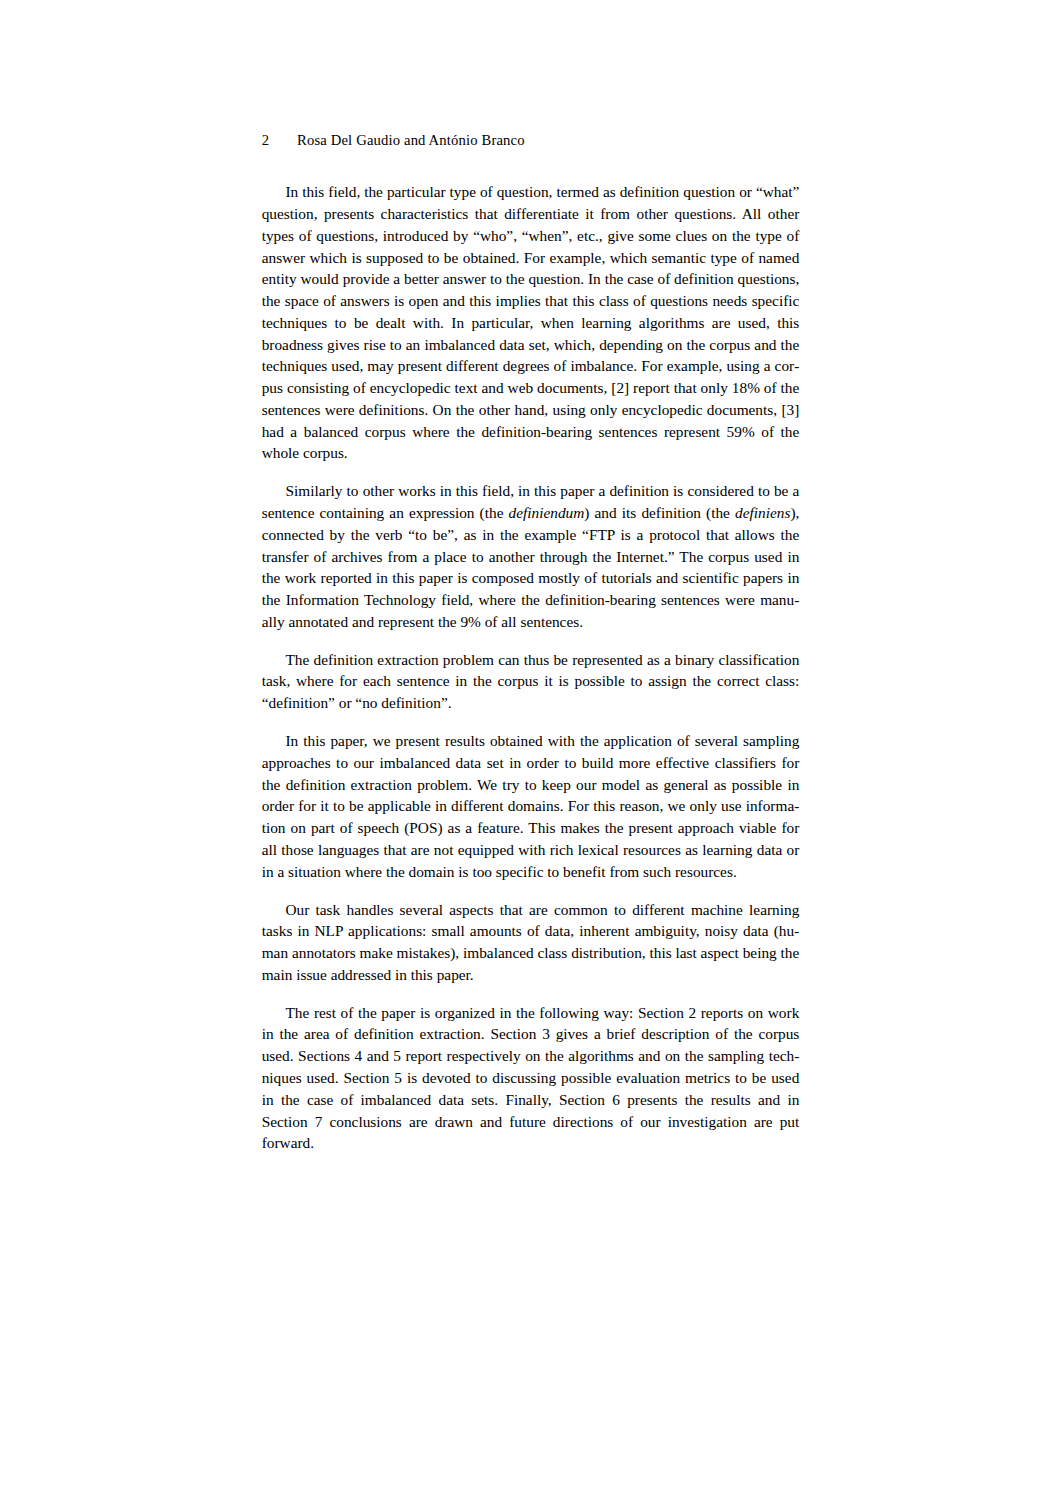2 Rosa Del Gaudio and António Branco
In this field, the particular type of question, termed as definition question or “what” question, presents characteristics that differentiate it from other questions. All other types of questions, introduced by “who”, “when”, etc., give some clues on the type of answer which is supposed to be obtained. For example, which semantic type of named entity would provide a better answer to the question. In the case of definition questions, the space of answers is open and this implies that this class of questions needs specific techniques to be dealt with. In particular, when learning algorithms are used, this broadness gives rise to an imbalanced data set, which, depending on the corpus and the techniques used, may present different degrees of imbalance. For example, using a corpus consisting of encyclopedic text and web documents, [2] report that only 18% of the sentences were definitions. On the other hand, using only encyclopedic documents, [3] had a balanced corpus where the definition-bearing sentences represent 59% of the whole corpus.
Similarly to other works in this field, in this paper a definition is considered to be a sentence containing an expression (the definiendum) and its definition (the definiens), connected by the verb “to be”, as in the example “FTP is a protocol that allows the transfer of archives from a place to another through the Internet.” The corpus used in the work reported in this paper is composed mostly of tutorials and scientific papers in the Information Technology field, where the definition-bearing sentences were manually annotated and represent the 9% of all sentences.
The definition extraction problem can thus be represented as a binary classification task, where for each sentence in the corpus it is possible to assign the correct class: “definition” or “no definition”.
In this paper, we present results obtained with the application of several sampling approaches to our imbalanced data set in order to build more effective classifiers for the definition extraction problem. We try to keep our model as general as possible in order for it to be applicable in different domains. For this reason, we only use information on part of speech (POS) as a feature. This makes the present approach viable for all those languages that are not equipped with rich lexical resources as learning data or in a situation where the domain is too specific to benefit from such resources.
Our task handles several aspects that are common to different machine learning tasks in NLP applications: small amounts of data, inherent ambiguity, noisy data (human annotators make mistakes), imbalanced class distribution, this last aspect being the main issue addressed in this paper.
The rest of the paper is organized in the following way: Section 2 reports on work in the area of definition extraction. Section 3 gives a brief description of the corpus used. Sections 4 and 5 report respectively on the algorithms and on the sampling techniques used. Section 5 is devoted to discussing possible evaluation metrics to be used in the case of imbalanced data sets. Finally, Section 6 presents the results and in Section 7 conclusions are drawn and future directions of our investigation are put forward.